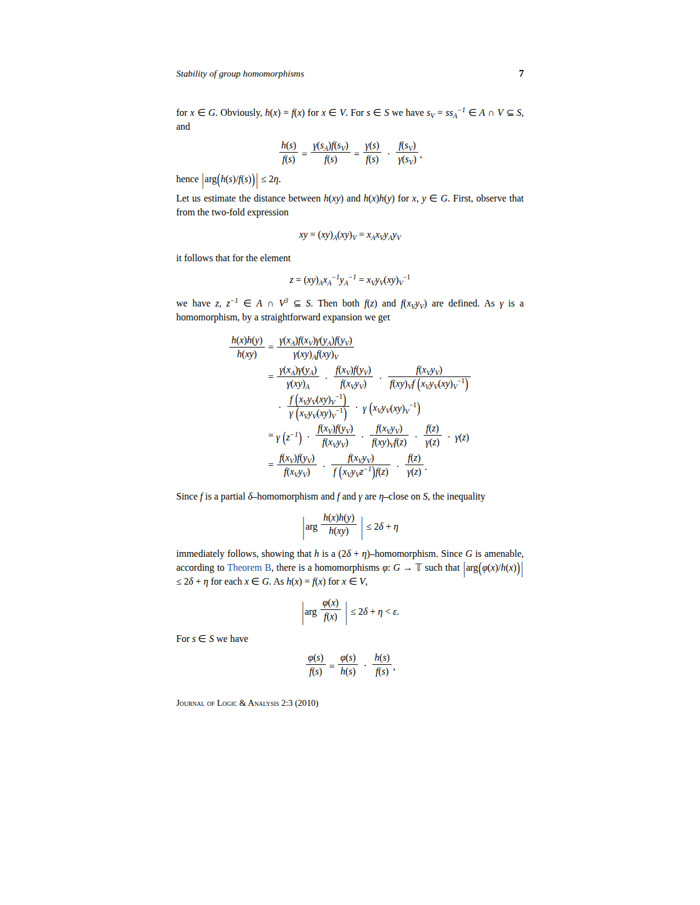Stability of group homomorphisms 7
for x ∈ G. Obviously, h(x) = f(x) for x ∈ V. For s ∈ S we have sV = ssA−1 ∈ A ∩ V ⊆ S, and
h(s) f(s) = γ(sA)f(sV) f(s) = γ(s) f(s) · f(sV) γ(sV),
hence |arg(h(s)/f(s))| ≤ 2η.
Let us estimate the distance between h(xy) and h(x)h(y) for x, y ∈ G. First, observe that from the two-fold expression
xy = (xy)A(xy)V = xAxVyAyV
it follows that for the element
z = (xy)AxA−1yA−1 = xVyV(xy)V−1
we have z, z−1 ∈ A ∩ V3 ⊆ S. Then both f(z) and f(xVyV) are defined. As γ is a homomorphism, by a straightforward expansion we get
h(x)h(y) h(xy)
=
γ(xA)f(xV)γ(yA)f(yV) γ(xy)Af(xy)V
=
γ(xA)γ(yA) γ(xy)A · f(xV)f(yV) f(xVyV) · f(xVyV) f(xy)Vf (xVyV(xy)V−1)
· f (xVyV(xy)V−1) γ (xVyV(xy)V−1) · γ (xVyV(xy)V−1)
=
γ (z−1) · f(xV)f(yV) f(xVyV) · f(xVyV) f(xy)Vf(z) · f(z) γ(z) · γ(z)
=
f(xV)f(yV) f(xVyV) · f(xVyV) f (xVyVz−1) f(z) · f(z) γ(z).
Since f is a partial δ–homomorphism and f and γ are η–close on S, the inequality
|arg h(x)h(y) h(xy) | ≤ 2δ + η
immediately follows, showing that h is a (2δ + η)–homomorphism. Since G is amenable, according to Theorem B, there is a homomorphisms φ: G → 𝕋 such that |arg(φ(x)/h(x))| ≤ 2δ + η for each x ∈ G. As h(x) = f(x) for x ∈ V,
|arg φ(x) f(x) | ≤ 2δ + η < ε.
For s ∈ S we have
φ(s) f(s) = φ(s) h(s) · h(s) f(s),
Journal of Logic & Analysis 2:3 (2010)